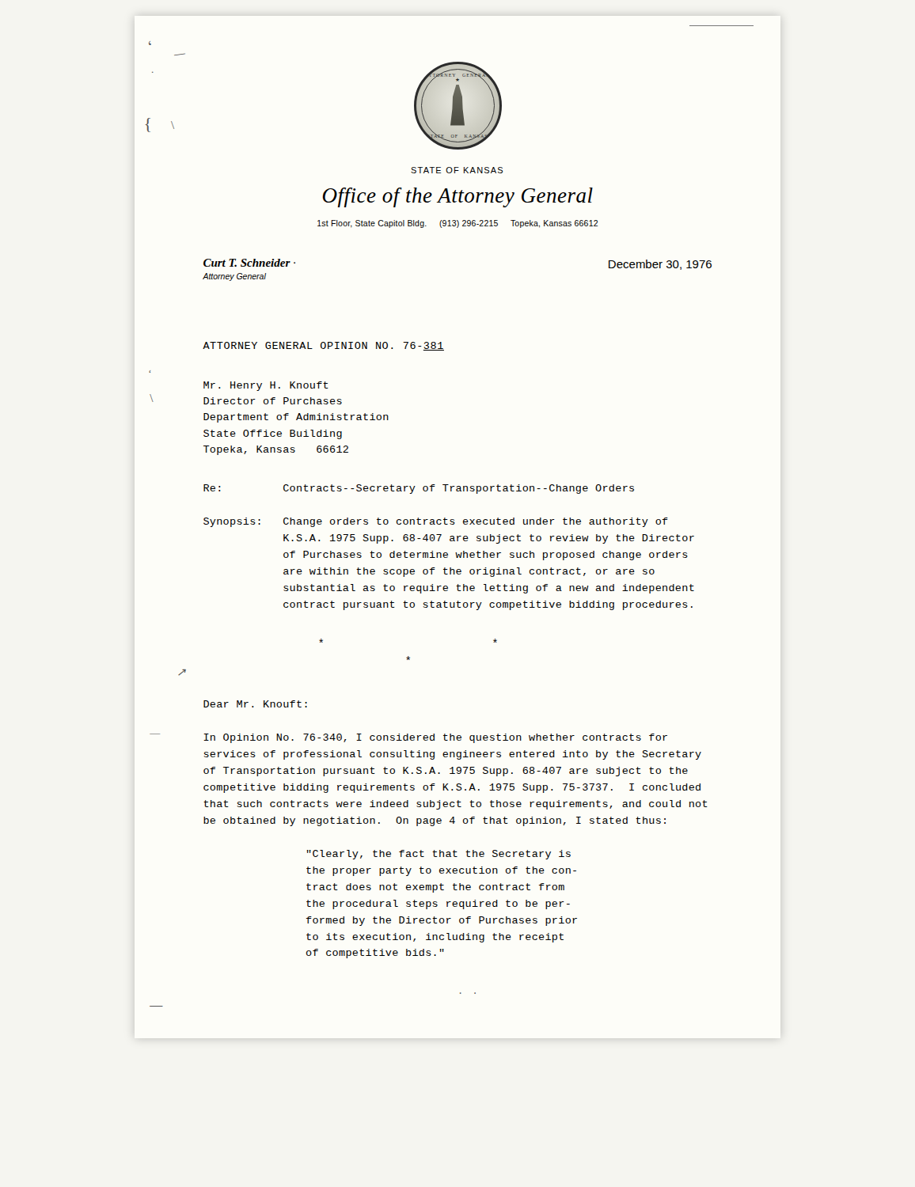‘ — . { \ ‘ \ ↗ — —
★
ATTORNEY GENERAL
STATE OF KANSAS
STATE OF KANSAS
Office of the Attorney General
1st Floor, State Capitol Bldg. (913) 296-2215 Topeka, Kansas 66612
Curt T. Schneider · Attorney General
December 30, 1976
ATTORNEY GENERAL OPINION NO. 76-381
Mr. Henry H. Knouft
Director of Purchases
Department of Administration
State Office Building
Topeka, Kansas 66612
Re:
Contracts--Secretary of Transportation--Change Orders
Synopsis:
Change orders to contracts executed under the authority of K.S.A. 1975 Supp. 68-407 are subject to review by the Director of Purchases to determine whether such proposed change orders are within the scope of the original contract, or are so substantial as to require the letting of a new and independent contract pursuant to statutory competitive bidding procedures.
*​*​*
Dear Mr. Knouft:
In Opinion No. 76-340, I considered the question whether contracts for services of professional consulting engineers entered into by the Secretary of Transportation pursuant to K.S.A. 1975 Supp. 68-407 are subject to the competitive bidding requirements of K.S.A. 1975 Supp. 75-3737. I concluded that such contracts were indeed subject to those requirements, and could not be obtained by negotiation. On page 4 of that opinion, I stated thus:
"Clearly, the fact that the Secretary is
the proper party to execution of the con-
tract does not exempt the contract from
the procedural steps required to be per-
formed by the Director of Purchases prior
to its execution, including the receipt
of competitive bids."
. .